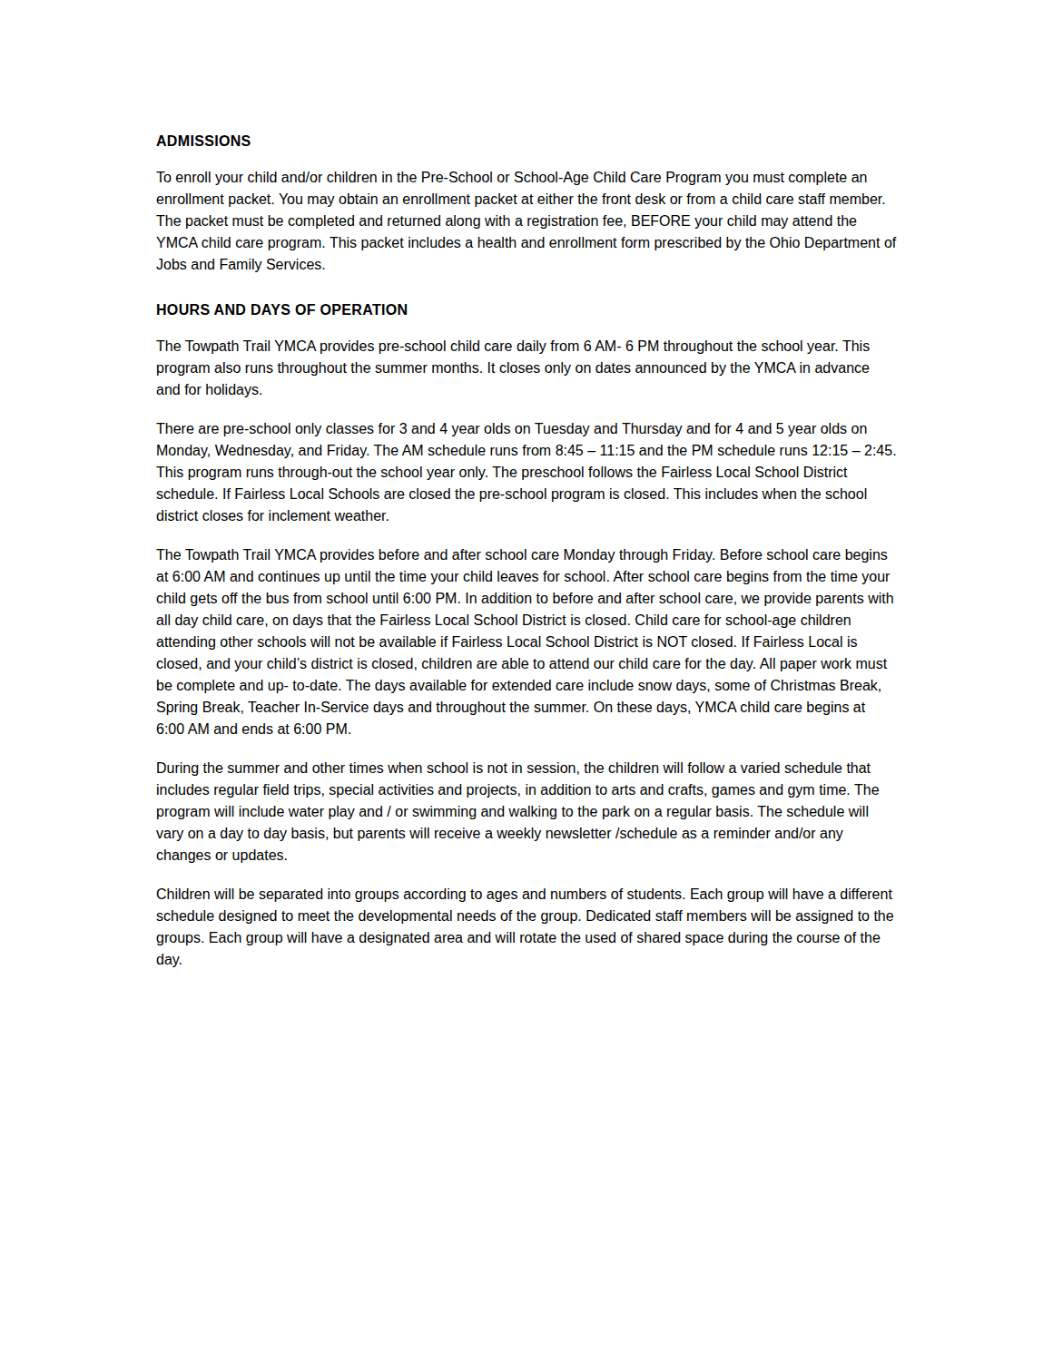ADMISSIONS
To enroll your child and/or children in the Pre-School or School-Age Child Care Program you must complete an enrollment packet. You may obtain an enrollment packet at either the front desk or from a child care staff member. The packet must be completed and returned along with a registration fee, BEFORE your child may attend the YMCA child care program. This packet includes a health and enrollment form prescribed by the Ohio Department of Jobs and Family Services.
HOURS AND DAYS OF OPERATION
The Towpath Trail YMCA provides pre-school child care daily from 6 AM- 6 PM throughout the school year. This program also runs throughout the summer months. It closes only on dates announced by the YMCA in advance and for holidays.
There are pre-school only classes for 3 and 4 year olds on Tuesday and Thursday and for 4 and 5 year olds on Monday, Wednesday, and Friday. The AM schedule runs from 8:45 – 11:15 and the PM schedule runs 12:15 – 2:45. This program runs through-out the school year only. The preschool follows the Fairless Local School District schedule. If Fairless Local Schools are closed the pre-school program is closed. This includes when the school district closes for inclement weather.
The Towpath Trail YMCA provides before and after school care Monday through Friday. Before school care begins at 6:00 AM and continues up until the time your child leaves for school. After school care begins from the time your child gets off the bus from school until 6:00 PM. In addition to before and after school care, we provide parents with all day child care, on days that the Fairless Local School District is closed. Child care for school-age children attending other schools will not be available if Fairless Local School District is NOT closed. If Fairless Local is closed, and your child’s district is closed, children are able to attend our child care for the day. All paper work must be complete and up- to-date. The days available for extended care include snow days, some of Christmas Break, Spring Break, Teacher In-Service days and throughout the summer. On these days, YMCA child care begins at 6:00 AM and ends at 6:00 PM.
During the summer and other times when school is not in session, the children will follow a varied schedule that includes regular field trips, special activities and projects, in addition to arts and crafts, games and gym time. The program will include water play and / or swimming and walking to the park on a regular basis. The schedule will vary on a day to day basis, but parents will receive a weekly newsletter /schedule as a reminder and/or any changes or updates.
Children will be separated into groups according to ages and numbers of students. Each group will have a different schedule designed to meet the developmental needs of the group. Dedicated staff members will be assigned to the groups. Each group will have a designated area and will rotate the used of shared space during the course of the day.